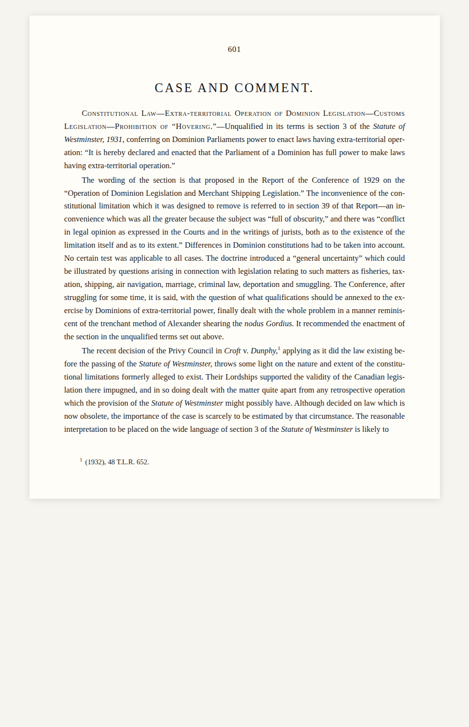601
CASE AND COMMENT.
Constitutional Law—Extra-territorial Operation of Dominion Legislation—Customs Legislation—Prohibition of “Hovering.”—Unqualified in its terms is section 3 of the Statute of Westminster, 1931, conferring on Dominion Parliaments power to enact laws having extra-territorial operation: “It is hereby declared and enacted that the Parliament of a Dominion has full power to make laws having extra-territorial operation.”
The wording of the section is that proposed in the Report of the Conference of 1929 on the “Operation of Dominion Legislation and Merchant Shipping Legislation.” The inconvenience of the constitutional limitation which it was designed to remove is referred to in section 39 of that Report—an inconvenience which was all the greater because the subject was “full of obscurity,” and there was “conflict in legal opinion as expressed in the Courts and in the writings of jurists, both as to the existence of the limitation itself and as to its extent.” Differences in Dominion constitutions had to be taken into account. No certain test was applicable to all cases. The doctrine introduced a “general uncertainty” which could be illustrated by questions arising in connection with legislation relating to such matters as fisheries, taxation, shipping, air navigation, marriage, criminal law, deportation and smuggling. The Conference, after struggling for some time, it is said, with the question of what qualifications should be annexed to the exercise by Dominions of extra-territorial power, finally dealt with the whole problem in a manner reminiscent of the trenchant method of Alexander shearing the nodus Gordius. It recommended the enactment of the section in the unqualified terms set out above.
The recent decision of the Privy Council in Croft v. Dunphy,1 applying as it did the law existing before the passing of the Statute of Westminster, throws some light on the nature and extent of the constitutional limitations formerly alleged to exist. Their Lordships supported the validity of the Canadian legislation there impugned, and in so doing dealt with the matter quite apart from any retrospective operation which the provision of the Statute of Westminster might possibly have. Although decided on law which is now obsolete, the importance of the case is scarcely to be estimated by that circumstance. The reasonable interpretation to be placed on the wide language of section 3 of the Statute of Westminster is likely to
1 (1932), 48 T.L.R. 652.